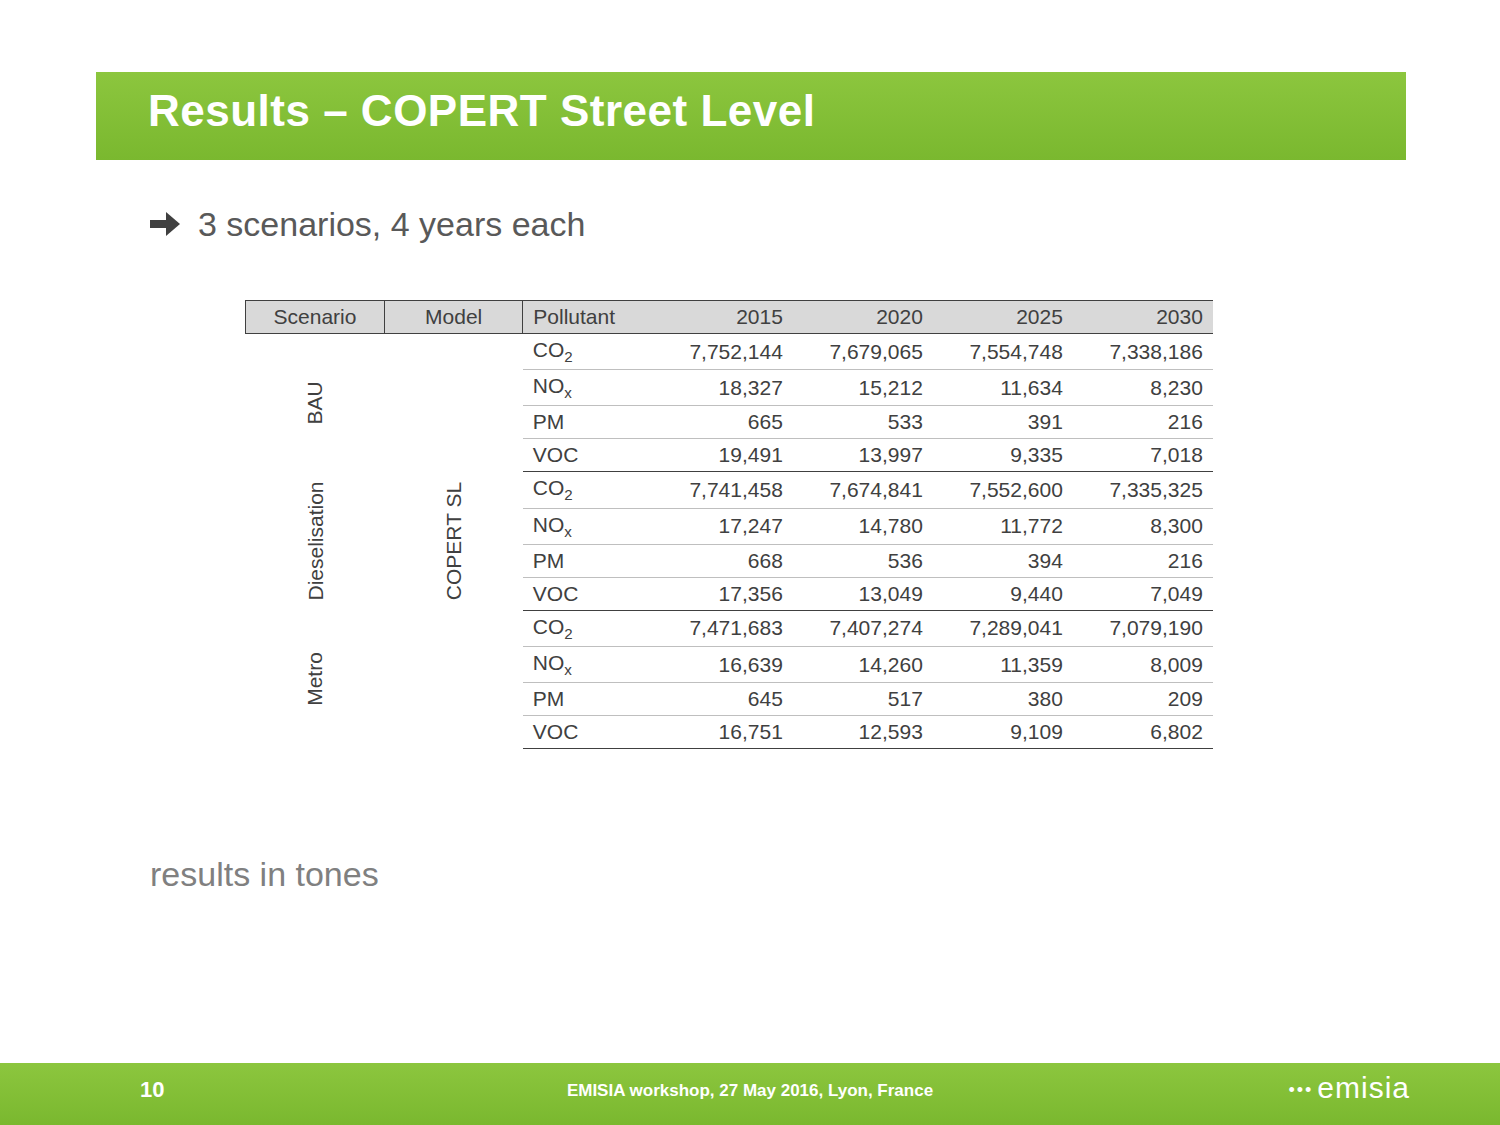Results – COPERT Street Level
3 scenarios, 4 years each
| Scenario | Model | Pollutant | 2015 | 2020 | 2025 | 2030 |
| --- | --- | --- | --- | --- | --- | --- |
| BAU | COPERT SL | CO 2 | 7,752,144 | 7,679,065 | 7,554,748 | 7,338,186 |
| NO x | 18,327 | 15,212 | 11,634 | 8,230 |
| PM | 665 | 533 | 391 | 216 |
| VOC | 19,491 | 13,997 | 9,335 | 7,018 |
| Dieselisation | CO 2 | 7,741,458 | 7,674,841 | 7,552,600 | 7,335,325 |
| NO x | 17,247 | 14,780 | 11,772 | 8,300 |
| PM | 668 | 536 | 394 | 216 |
| VOC | 17,356 | 13,049 | 9,440 | 7,049 |
| Metro | CO 2 | 7,471,683 | 7,407,274 | 7,289,041 | 7,079,190 |
| NO x | 16,639 | 14,260 | 11,359 | 8,009 |
| PM | 645 | 517 | 380 | 209 |
| VOC | 16,751 | 12,593 | 9,109 | 6,802 |
results in tones
10 EMISIA workshop, 27 May 2016, Lyon, France •••emisia